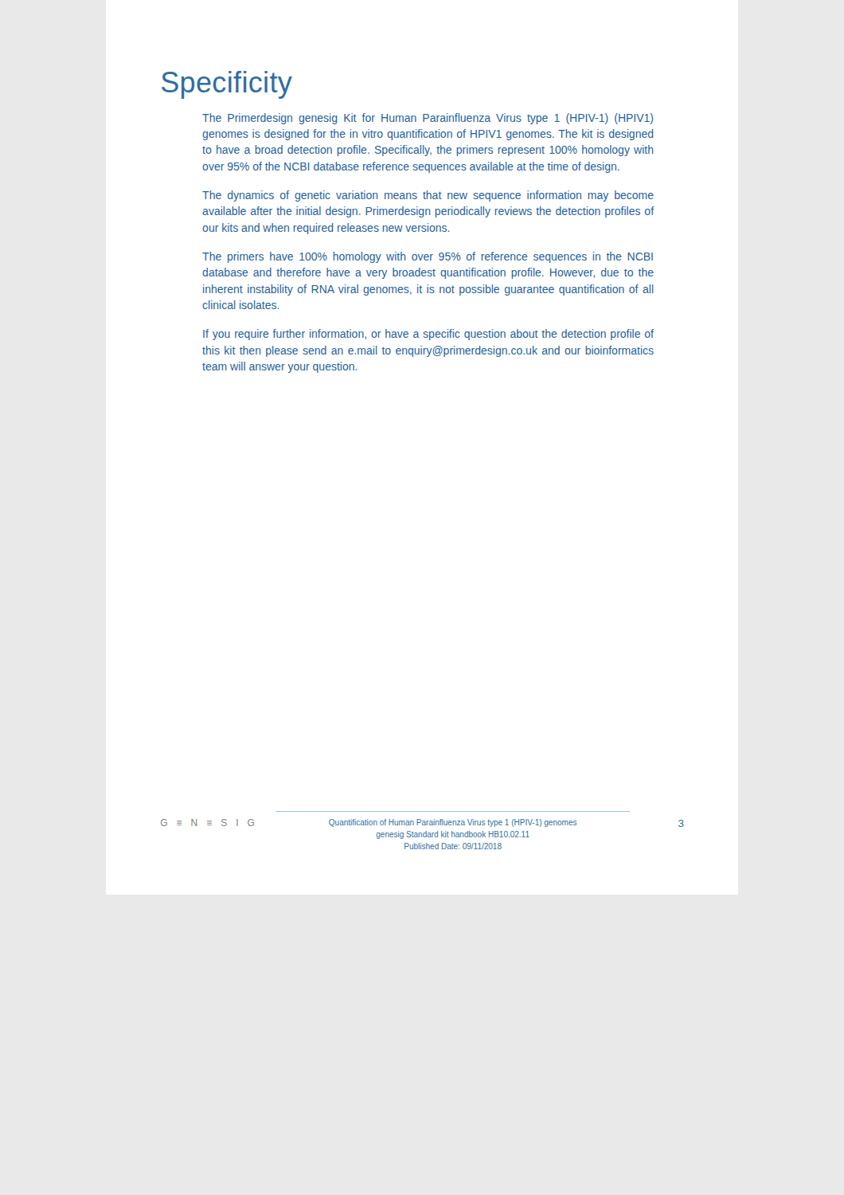Specificity
The Primerdesign genesig Kit for Human Parainfluenza Virus type 1 (HPIV-1) (HPIV1) genomes is designed for the in vitro quantification of HPIV1 genomes. The kit is designed to have a broad detection profile. Specifically, the primers represent 100% homology with over 95% of the NCBI database reference sequences available at the time of design.
The dynamics of genetic variation means that new sequence information may become available after the initial design. Primerdesign periodically reviews the detection profiles of our kits and when required releases new versions.
The primers have 100% homology with over 95% of reference sequences in the NCBI database and therefore have a very broadest quantification profile. However, due to the inherent instability of RNA viral genomes, it is not possible guarantee quantification of all clinical isolates.
If you require further information, or have a specific question about the detection profile of this kit then please send an e.mail to enquiry@primerdesign.co.uk and our bioinformatics team will answer your question.
G ≡ N ≡ S I G
Quantification of Human Parainfluenza Virus type 1 (HPIV-1) genomes
genesig Standard kit handbook HB10.02.11
Published Date: 09/11/2018
3